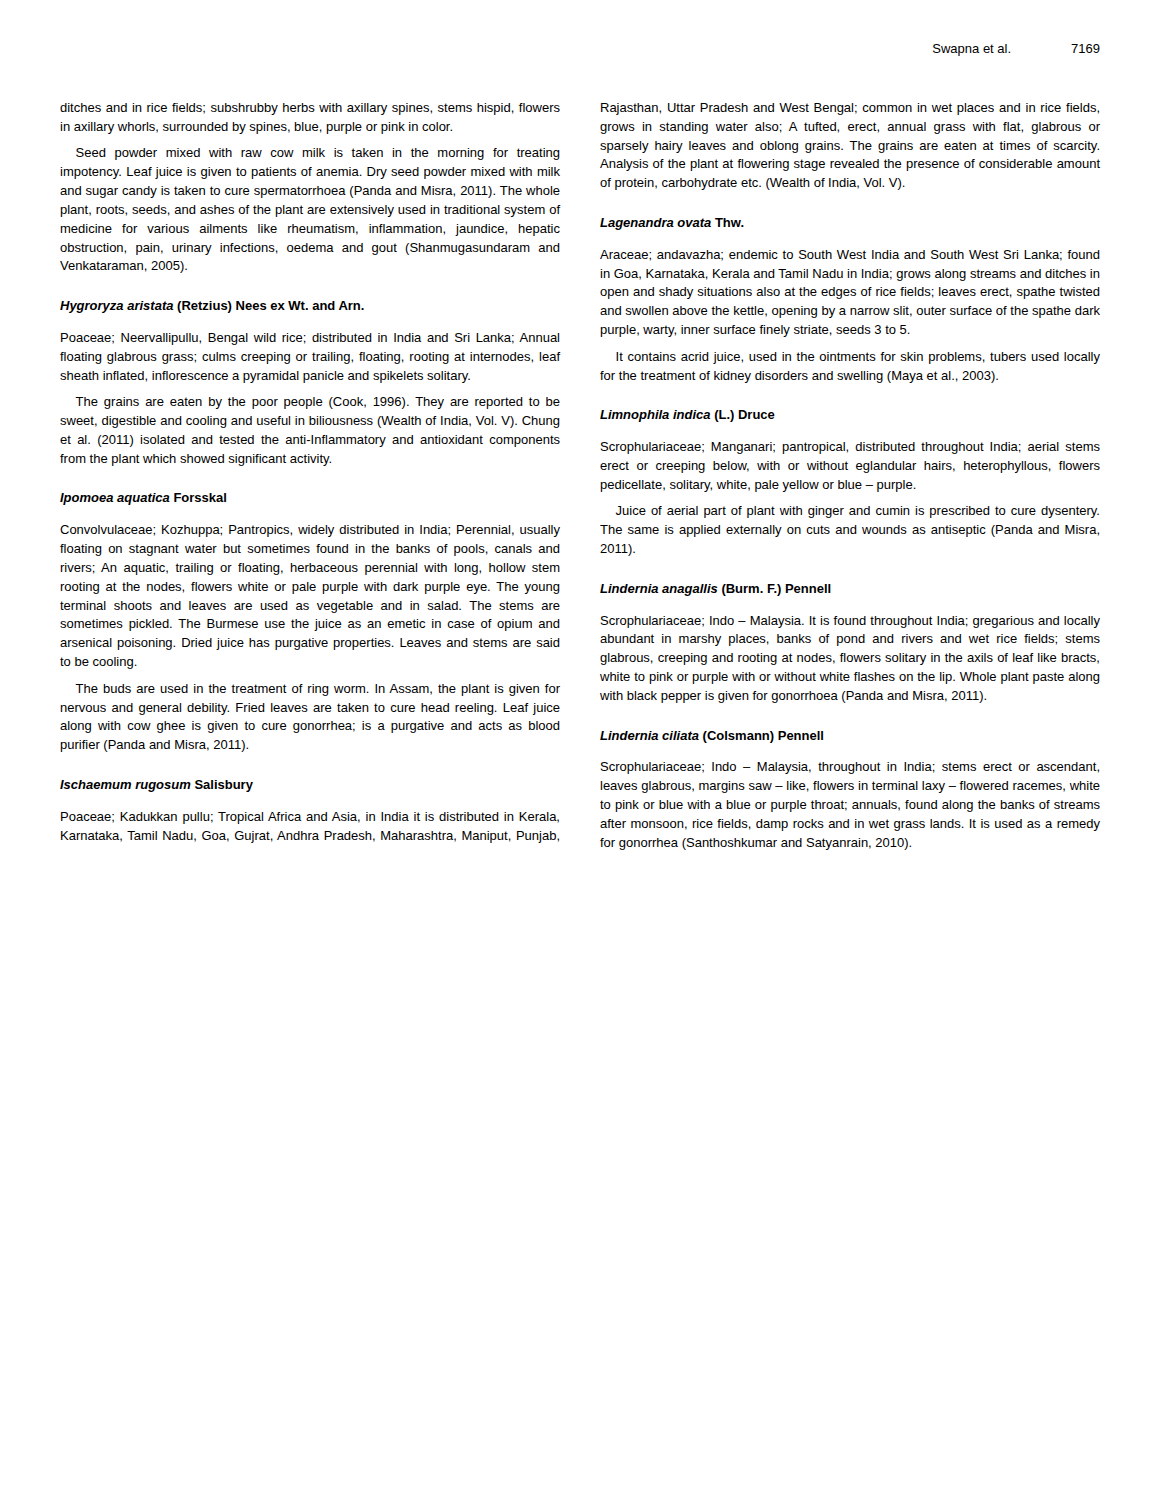Swapna et al. 7169
ditches and in rice fields; subshrubby herbs with axillary spines, stems hispid, flowers in axillary whorls, surrounded by spines, blue, purple or pink in color.
Seed powder mixed with raw cow milk is taken in the morning for treating impotency. Leaf juice is given to patients of anemia. Dry seed powder mixed with milk and sugar candy is taken to cure spermatorrhoea (Panda and Misra, 2011). The whole plant, roots, seeds, and ashes of the plant are extensively used in traditional system of medicine for various ailments like rheumatism, inflammation, jaundice, hepatic obstruction, pain, urinary infections, oedema and gout (Shanmugasundaram and Venkataraman, 2005).
Hygroryza aristata (Retzius) Nees ex Wt. and Arn.
Poaceae; Neervallipullu, Bengal wild rice; distributed in India and Sri Lanka; Annual floating glabrous grass; culms creeping or trailing, floating, rooting at internodes, leaf sheath inflated, inflorescence a pyramidal panicle and spikelets solitary.
The grains are eaten by the poor people (Cook, 1996). They are reported to be sweet, digestible and cooling and useful in biliousness (Wealth of India, Vol. V). Chung et al. (2011) isolated and tested the anti-Inflammatory and antioxidant components from the plant which showed significant activity.
Ipomoea aquatica Forsskal
Convolvulaceae; Kozhuppa; Pantropics, widely distributed in India; Perennial, usually floating on stagnant water but sometimes found in the banks of pools, canals and rivers; An aquatic, trailing or floating, herbaceous perennial with long, hollow stem rooting at the nodes, flowers white or pale purple with dark purple eye. The young terminal shoots and leaves are used as vegetable and in salad. The stems are sometimes pickled. The Burmese use the juice as an emetic in case of opium and arsenical poisoning. Dried juice has purgative properties. Leaves and stems are said to be cooling.
The buds are used in the treatment of ring worm. In Assam, the plant is given for nervous and general debility. Fried leaves are taken to cure head reeling. Leaf juice along with cow ghee is given to cure gonorrhea; is a purgative and acts as blood purifier (Panda and Misra, 2011).
Ischaemum rugosum Salisbury
Poaceae; Kadukkan pullu; Tropical Africa and Asia, in India it is distributed in Kerala, Karnataka, Tamil Nadu, Goa, Gujrat, Andhra Pradesh, Maharashtra, Maniput, Punjab, Rajasthan, Uttar Pradesh and West Bengal; common in wet places and in rice fields, grows in standing water also; A tufted, erect, annual grass with flat, glabrous or sparsely hairy leaves and oblong grains. The grains are eaten at times of scarcity. Analysis of the plant at flowering stage revealed the presence of considerable amount of protein, carbohydrate etc. (Wealth of India, Vol. V).
Lagenandra ovata Thw.
Araceae; andavazha; endemic to South West India and South West Sri Lanka; found in Goa, Karnataka, Kerala and Tamil Nadu in India; grows along streams and ditches in open and shady situations also at the edges of rice fields; leaves erect, spathe twisted and swollen above the kettle, opening by a narrow slit, outer surface of the spathe dark purple, warty, inner surface finely striate, seeds 3 to 5.
It contains acrid juice, used in the ointments for skin problems, tubers used locally for the treatment of kidney disorders and swelling (Maya et al., 2003).
Limnophila indica (L.) Druce
Scrophulariaceae; Manganari; pantropical, distributed throughout India; aerial stems erect or creeping below, with or without eglandular hairs, heterophyllous, flowers pedicellate, solitary, white, pale yellow or blue – purple.
Juice of aerial part of plant with ginger and cumin is prescribed to cure dysentery. The same is applied externally on cuts and wounds as antiseptic (Panda and Misra, 2011).
Lindernia anagallis (Burm. F.) Pennell
Scrophulariaceae; Indo – Malaysia. It is found throughout India; gregarious and locally abundant in marshy places, banks of pond and rivers and wet rice fields; stems glabrous, creeping and rooting at nodes, flowers solitary in the axils of leaf like bracts, white to pink or purple with or without white flashes on the lip. Whole plant paste along with black pepper is given for gonorrhoea (Panda and Misra, 2011).
Lindernia ciliata (Colsmann) Pennell
Scrophulariaceae; Indo – Malaysia, throughout in India; stems erect or ascendant, leaves glabrous, margins saw – like, flowers in terminal laxy – flowered racemes, white to pink or blue with a blue or purple throat; annuals, found along the banks of streams after monsoon, rice fields, damp rocks and in wet grass lands. It is used as a remedy for gonorrhea (Santhoshkumar and Satyanrain, 2010).